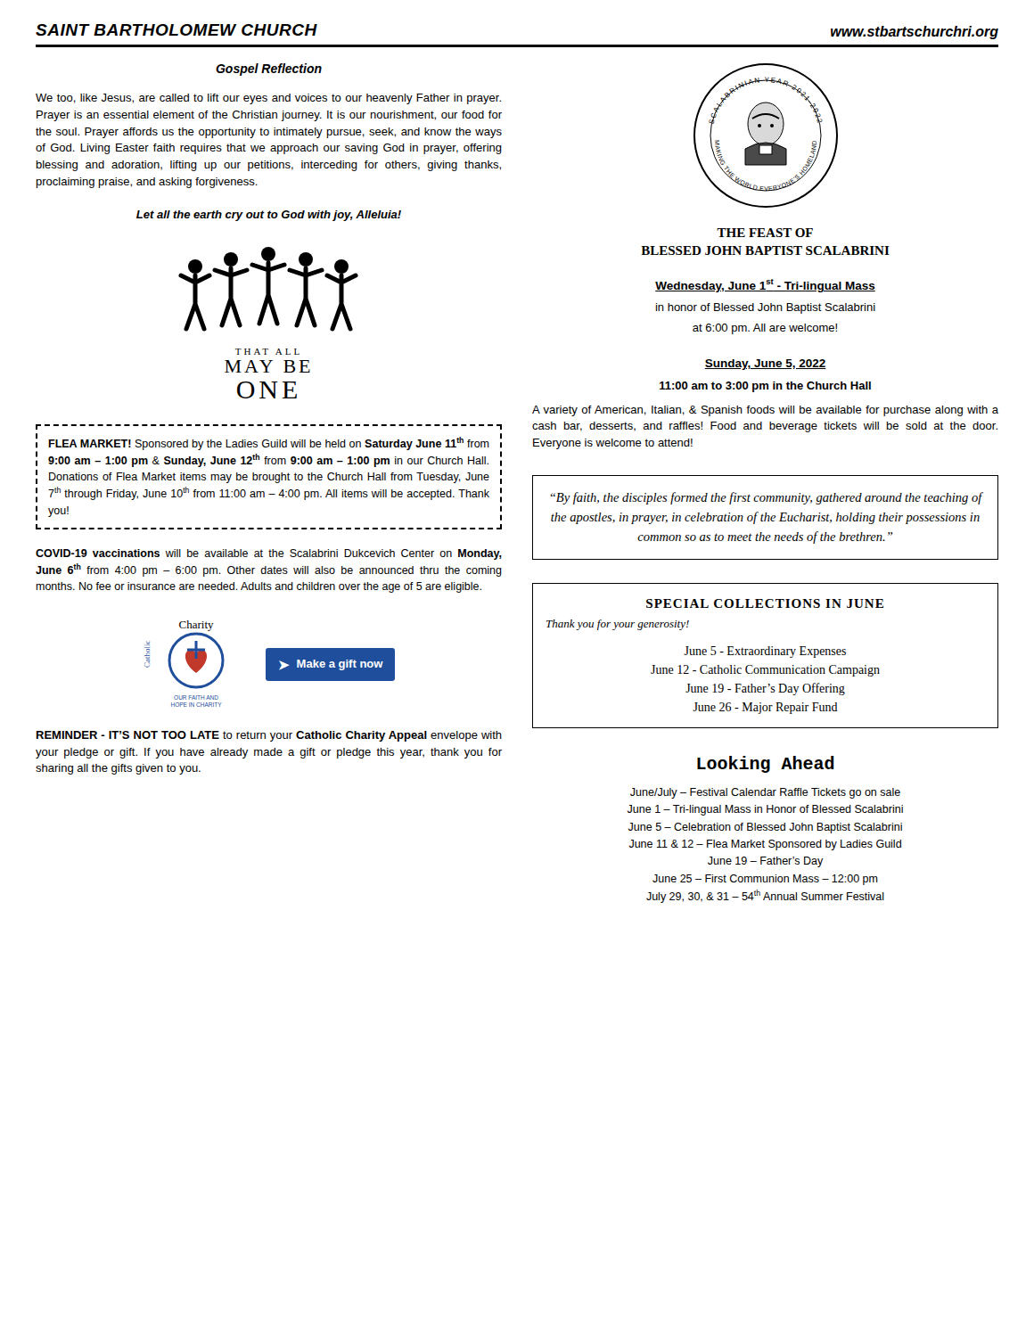SAINT BARTHOLOMEW CHURCH
www.stbartschurchri.org
Gospel Reflection
We too, like Jesus, are called to lift our eyes and voices to our heavenly Father in prayer. Prayer is an essential element of the Christian journey. It is our nourishment, our food for the soul. Prayer affords us the opportunity to intimately pursue, seek, and know the ways of God. Living Easter faith requires that we approach our saving God in prayer, offering blessing and adoration, lifting up our petitions, interceding for others, giving thanks, proclaiming praise, and asking forgiveness.
Let all the earth cry out to God with joy, Alleluia!
THAT ALL
MAY BE
ONE
FLEA MARKET! Sponsored by the Ladies Guild will be held on Saturday June 11th from 9:00 am – 1:00 pm & Sunday, June 12th from 9:00 am – 1:00 pm in our Church Hall. Donations of Flea Market items may be brought to the Church Hall from Tuesday, June 7th through Friday, June 10th from 11:00 am – 4:00 pm. All items will be accepted. Thank you!
COVID-19 vaccinations will be available at the Scalabrini Dukcevich Center on Monday, June 6th from 4:00 pm – 6:00 pm. Other dates will also be announced thru the coming months. No fee or insurance are needed. Adults and children over the age of 5 are eligible.
Charity Catholic OUR FAITH AND HOPE IN CHARITY
➤ Make a gift now
REMINDER - IT’S NOT TOO LATE to return your Catholic Charity Appeal envelope with your pledge or gift. If you have already made a gift or pledge this year, thank you for sharing all the gifts given to you.
SCALABRINIAN YEAR 2021-2022 MAKING THE WORLD EVERYONE'S HOMELAND
THE FEAST OF
BLESSED JOHN BAPTIST SCALABRINI
Wednesday, June 1st - Tri-lingual Mass
in honor of Blessed John Baptist Scalabrini
at 6:00 pm. All are welcome!
Sunday, June 5, 2022
11:00 am to 3:00 pm in the Church Hall
A variety of American, Italian, & Spanish foods will be available for purchase along with a cash bar, desserts, and raffles! Food and beverage tickets will be sold at the door. Everyone is welcome to attend!
“By faith, the disciples formed the first community, gathered around the teaching of the apostles, in prayer, in celebration of the Eucharist, holding their possessions in common so as to meet the needs of the brethren.”
SPECIAL COLLECTIONS IN JUNE
Thank you for your generosity!
June 5 - Extraordinary Expenses
June 12 - Catholic Communication Campaign
June 19 - Father’s Day Offering
June 26 - Major Repair Fund
Looking Ahead
June/July – Festival Calendar Raffle Tickets go on sale
June 1 – Tri-lingual Mass in Honor of Blessed Scalabrini
June 5 – Celebration of Blessed John Baptist Scalabrini
June 11 & 12 – Flea Market Sponsored by Ladies Guild
June 19 – Father’s Day
June 25 – First Communion Mass – 12:00 pm
July 29, 30, & 31 – 54th Annual Summer Festival